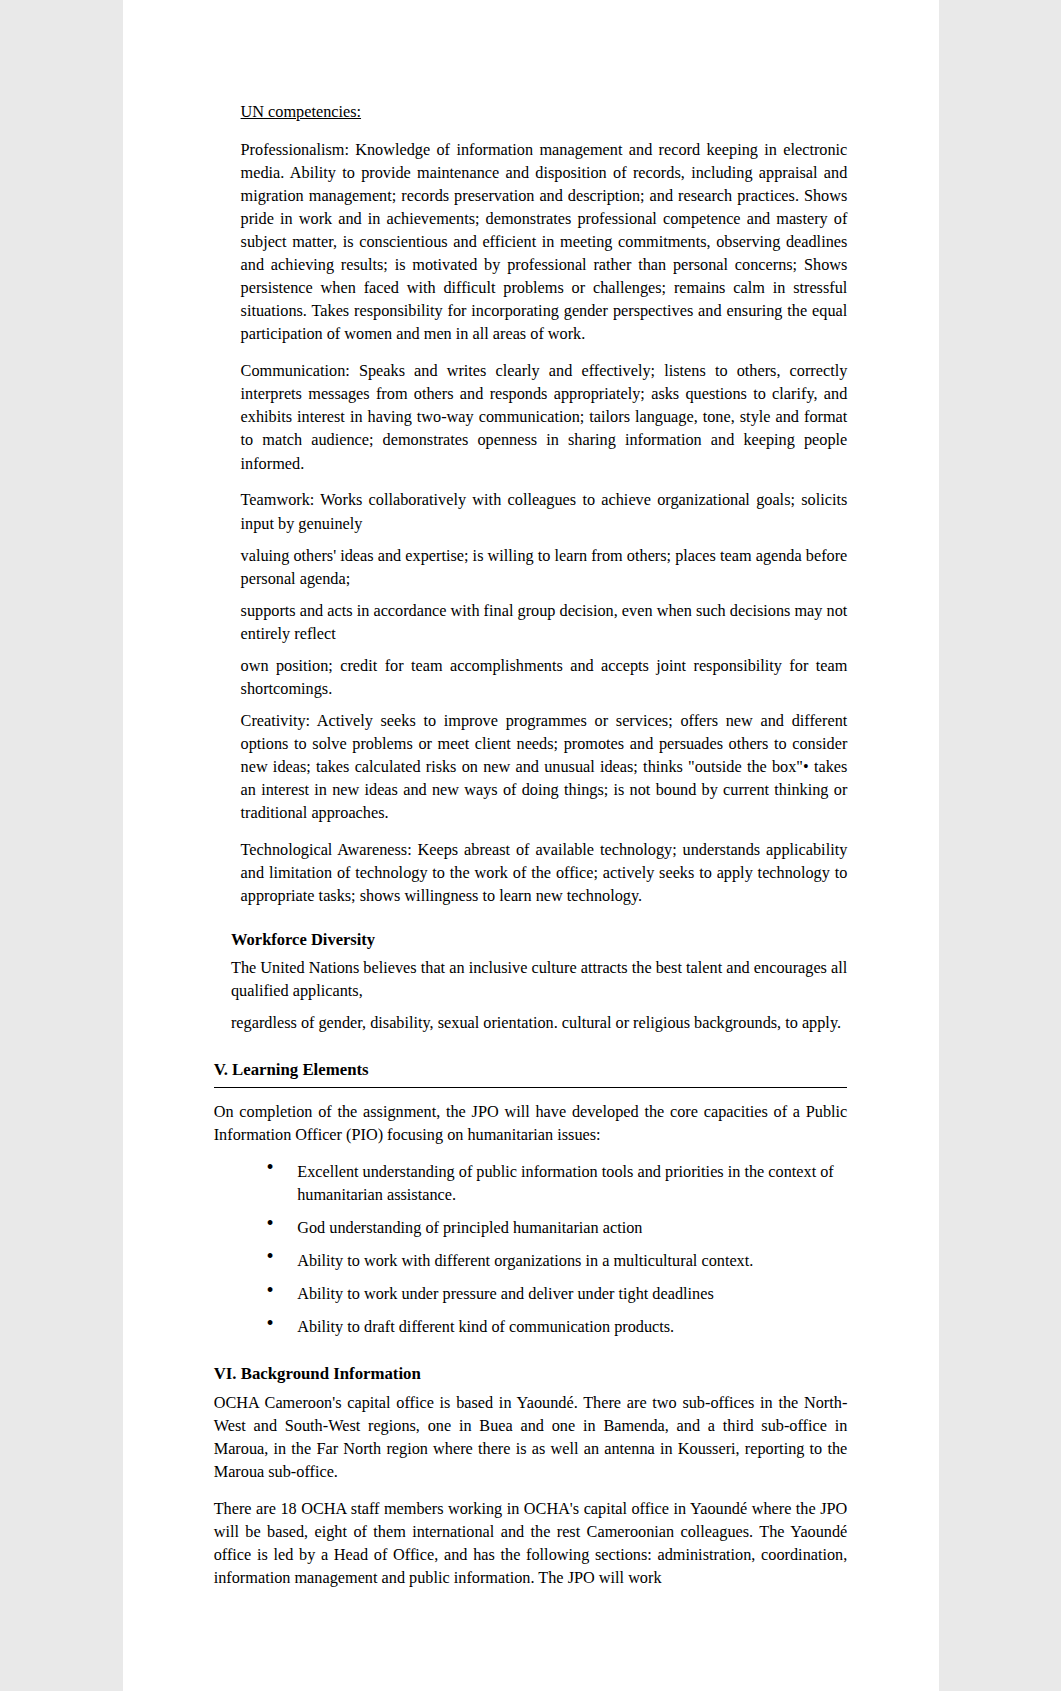UN competencies:
Professionalism: Knowledge of information management and record keeping in electronic media. Ability to provide maintenance and disposition of records, including appraisal and migration management; records preservation and description; and research practices. Shows pride in work and in achievements; demonstrates professional competence and mastery of subject matter, is conscientious and efficient in meeting commitments, observing deadlines and achieving results; is motivated by professional rather than personal concerns; Shows persistence when faced with difficult problems or challenges; remains calm in stressful situations. Takes responsibility for incorporating gender perspectives and ensuring the equal participation of women and men in all areas of work.
Communication: Speaks and writes clearly and effectively; listens to others, correctly interprets messages from others and responds appropriately; asks questions to clarify, and exhibits interest in having two-way communication; tailors language, tone, style and format to match audience; demonstrates openness in sharing information and keeping people informed.
Teamwork: Works collaboratively with colleagues to achieve organizational goals; solicits input by genuinely
valuing others' ideas and expertise; is willing to learn from others; places team agenda before personal agenda;
supports and acts in accordance with final group decision, even when such decisions may not entirely reflect
own position; credit for team accomplishments and accepts joint responsibility for team shortcomings.
Creativity: Actively seeks to improve programmes or services; offers new and different options to solve problems or meet client needs; promotes and persuades others to consider new ideas; takes calculated risks on new and unusual ideas; thinks "outside the box"• takes an interest in new ideas and new ways of doing things; is not bound by current thinking or traditional approaches.
Technological Awareness: Keeps abreast of available technology; understands applicability and limitation of technology to the work of the office; actively seeks to apply technology to appropriate tasks; shows willingness to learn new technology.
Workforce Diversity
The United Nations believes that an inclusive culture attracts the best talent and encourages all qualified applicants,
regardless of gender, disability, sexual orientation. cultural or religious backgrounds, to apply.
V. Learning Elements
On completion of the assignment, the JPO will have developed the core capacities of a Public Information Officer (PIO) focusing on humanitarian issues:
Excellent understanding of public information tools and priorities in the context of humanitarian assistance.
God understanding of principled humanitarian action
Ability to work with different organizations in a multicultural context.
Ability to work under pressure and deliver under tight deadlines
Ability to draft different kind of communication products.
VI. Background Information
OCHA Cameroon's capital office is based in Yaoundé. There are two sub-offices in the North-West and South-West regions, one in Buea and one in Bamenda, and a third sub-office in Maroua, in the Far North region where there is as well an antenna in Kousseri, reporting to the Maroua sub-office.
There are 18 OCHA staff members working in OCHA's capital office in Yaoundé where the JPO will be based, eight of them international and the rest Cameroonian colleagues. The Yaoundé office is led by a Head of Office, and has the following sections: administration, coordination, information management and public information. The JPO will work